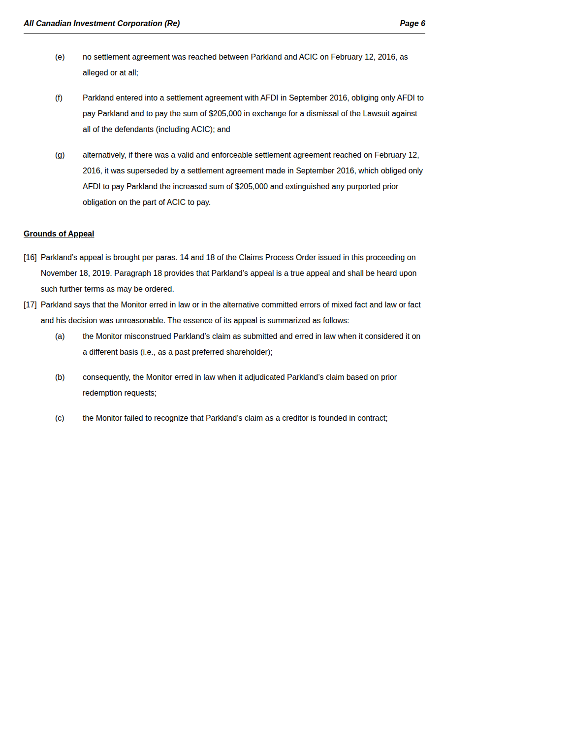All Canadian Investment Corporation (Re) Page 6
(e) no settlement agreement was reached between Parkland and ACIC on February 12, 2016, as alleged or at all;
(f) Parkland entered into a settlement agreement with AFDI in September 2016, obliging only AFDI to pay Parkland and to pay the sum of $205,000 in exchange for a dismissal of the Lawsuit against all of the defendants (including ACIC); and
(g) alternatively, if there was a valid and enforceable settlement agreement reached on February 12, 2016, it was superseded by a settlement agreement made in September 2016, which obliged only AFDI to pay Parkland the increased sum of $205,000 and extinguished any purported prior obligation on the part of ACIC to pay.
Grounds of Appeal
[16] Parkland’s appeal is brought per paras. 14 and 18 of the Claims Process Order issued in this proceeding on November 18, 2019. Paragraph 18 provides that Parkland’s appeal is a true appeal and shall be heard upon such further terms as may be ordered.
[17] Parkland says that the Monitor erred in law or in the alternative committed errors of mixed fact and law or fact and his decision was unreasonable. The essence of its appeal is summarized as follows:
(a) the Monitor misconstrued Parkland’s claim as submitted and erred in law when it considered it on a different basis (i.e., as a past preferred shareholder);
(b) consequently, the Monitor erred in law when it adjudicated Parkland’s claim based on prior redemption requests;
(c) the Monitor failed to recognize that Parkland’s claim as a creditor is founded in contract;